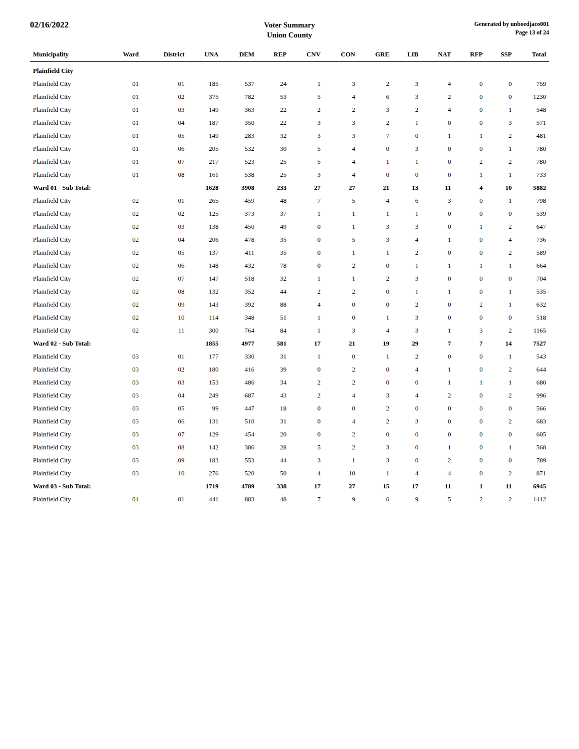02/16/2022
Voter Summary
Union County
Generated by unboedjaco001
Page 13 of 24
| Municipality | Ward | District | UNA | DEM | REP | CNV | CON | GRE | LIB | NAT | RFP | SSP | Total |
| --- | --- | --- | --- | --- | --- | --- | --- | --- | --- | --- | --- | --- | --- |
| Plainfield City |
| Plainfield City | 01 | 01 | 185 | 537 | 24 | 1 | 3 | 2 | 3 | 4 | 0 | 0 | 759 |
| Plainfield City | 01 | 02 | 375 | 782 | 53 | 5 | 4 | 6 | 3 | 2 | 0 | 0 | 1230 |
| Plainfield City | 01 | 03 | 149 | 363 | 22 | 2 | 2 | 3 | 2 | 4 | 0 | 1 | 548 |
| Plainfield City | 01 | 04 | 187 | 350 | 22 | 3 | 3 | 2 | 1 | 0 | 0 | 3 | 571 |
| Plainfield City | 01 | 05 | 149 | 283 | 32 | 3 | 3 | 7 | 0 | 1 | 1 | 2 | 481 |
| Plainfield City | 01 | 06 | 205 | 532 | 30 | 5 | 4 | 0 | 3 | 0 | 0 | 1 | 780 |
| Plainfield City | 01 | 07 | 217 | 523 | 25 | 5 | 4 | 1 | 1 | 0 | 2 | 2 | 780 |
| Plainfield City | 01 | 08 | 161 | 538 | 25 | 3 | 4 | 0 | 0 | 0 | 1 | 1 | 733 |
| Ward 01 - Sub Total: | 1628 | 3908 | 233 | 27 | 27 | 21 | 13 | 11 | 4 | 10 | 5882 |
| Plainfield City | 02 | 01 | 265 | 459 | 48 | 7 | 5 | 4 | 6 | 3 | 0 | 1 | 798 |
| Plainfield City | 02 | 02 | 125 | 373 | 37 | 1 | 1 | 1 | 1 | 0 | 0 | 0 | 539 |
| Plainfield City | 02 | 03 | 138 | 450 | 49 | 0 | 1 | 3 | 3 | 0 | 1 | 2 | 647 |
| Plainfield City | 02 | 04 | 206 | 478 | 35 | 0 | 5 | 3 | 4 | 1 | 0 | 4 | 736 |
| Plainfield City | 02 | 05 | 137 | 411 | 35 | 0 | 1 | 1 | 2 | 0 | 0 | 2 | 589 |
| Plainfield City | 02 | 06 | 148 | 432 | 78 | 0 | 2 | 0 | 1 | 1 | 1 | 1 | 664 |
| Plainfield City | 02 | 07 | 147 | 518 | 32 | 1 | 1 | 2 | 3 | 0 | 0 | 0 | 704 |
| Plainfield City | 02 | 08 | 132 | 352 | 44 | 2 | 2 | 0 | 1 | 1 | 0 | 1 | 535 |
| Plainfield City | 02 | 09 | 143 | 392 | 88 | 4 | 0 | 0 | 2 | 0 | 2 | 1 | 632 |
| Plainfield City | 02 | 10 | 114 | 348 | 51 | 1 | 0 | 1 | 3 | 0 | 0 | 0 | 518 |
| Plainfield City | 02 | 11 | 300 | 764 | 84 | 1 | 3 | 4 | 3 | 1 | 3 | 2 | 1165 |
| Ward 02 - Sub Total: | 1855 | 4977 | 581 | 17 | 21 | 19 | 29 | 7 | 7 | 14 | 7527 |
| Plainfield City | 03 | 01 | 177 | 330 | 31 | 1 | 0 | 1 | 2 | 0 | 0 | 1 | 543 |
| Plainfield City | 03 | 02 | 180 | 416 | 39 | 0 | 2 | 0 | 4 | 1 | 0 | 2 | 644 |
| Plainfield City | 03 | 03 | 153 | 486 | 34 | 2 | 2 | 0 | 0 | 1 | 1 | 1 | 680 |
| Plainfield City | 03 | 04 | 249 | 687 | 43 | 2 | 4 | 3 | 4 | 2 | 0 | 2 | 996 |
| Plainfield City | 03 | 05 | 99 | 447 | 18 | 0 | 0 | 2 | 0 | 0 | 0 | 0 | 566 |
| Plainfield City | 03 | 06 | 131 | 510 | 31 | 0 | 4 | 2 | 3 | 0 | 0 | 2 | 683 |
| Plainfield City | 03 | 07 | 129 | 454 | 20 | 0 | 2 | 0 | 0 | 0 | 0 | 0 | 605 |
| Plainfield City | 03 | 08 | 142 | 386 | 28 | 5 | 2 | 3 | 0 | 1 | 0 | 1 | 568 |
| Plainfield City | 03 | 09 | 183 | 553 | 44 | 3 | 1 | 3 | 0 | 2 | 0 | 0 | 789 |
| Plainfield City | 03 | 10 | 276 | 520 | 50 | 4 | 10 | 1 | 4 | 4 | 0 | 2 | 871 |
| Ward 03 - Sub Total: | 1719 | 4789 | 338 | 17 | 27 | 15 | 17 | 11 | 1 | 11 | 6945 |
| Plainfield City | 04 | 01 | 441 | 883 | 48 | 7 | 9 | 6 | 9 | 5 | 2 | 2 | 1412 |